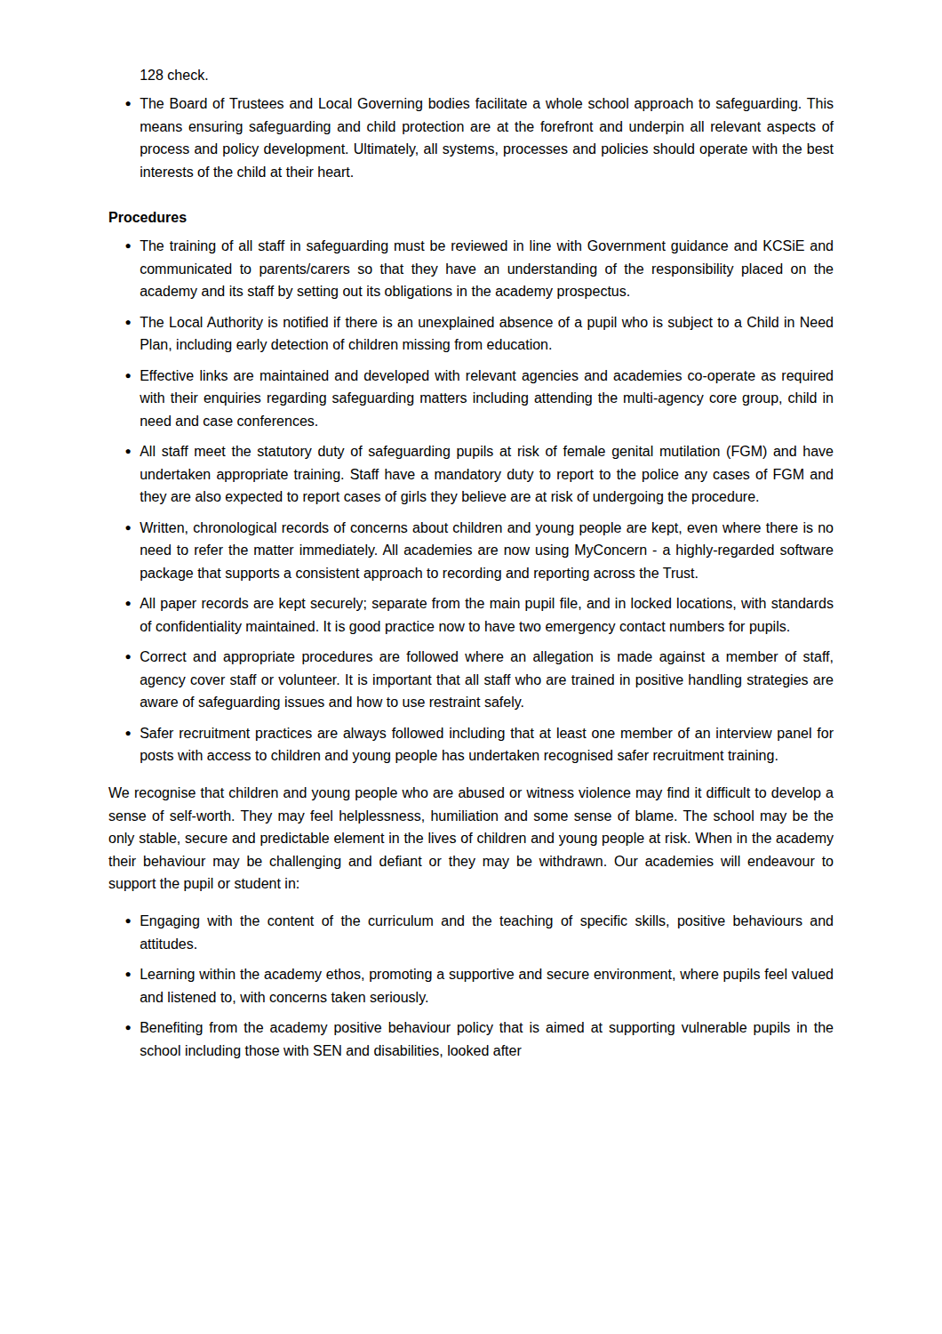128 check.
The Board of Trustees and Local Governing bodies facilitate a whole school approach to safeguarding. This means ensuring safeguarding and child protection are at the forefront and underpin all relevant aspects of process and policy development. Ultimately, all systems, processes and policies should operate with the best interests of the child at their heart.
Procedures
The training of all staff in safeguarding must be reviewed in line with Government guidance and KCSiE and communicated to parents/carers so that they have an understanding of the responsibility placed on the academy and its staff by setting out its obligations in the academy prospectus.
The Local Authority is notified if there is an unexplained absence of a pupil who is subject to a Child in Need Plan, including early detection of children missing from education.
Effective links are maintained and developed with relevant agencies and academies co-operate as required with their enquiries regarding safeguarding matters including attending the multi-agency core group, child in need and case conferences.
All staff meet the statutory duty of safeguarding pupils at risk of female genital mutilation (FGM) and have undertaken appropriate training. Staff have a mandatory duty to report to the police any cases of FGM and they are also expected to report cases of girls they believe are at risk of undergoing the procedure.
Written, chronological records of concerns about children and young people are kept, even where there is no need to refer the matter immediately. All academies are now using MyConcern - a highly-regarded software package that supports a consistent approach to recording and reporting across the Trust.
All paper records are kept securely; separate from the main pupil file, and in locked locations, with standards of confidentiality maintained. It is good practice now to have two emergency contact numbers for pupils.
Correct and appropriate procedures are followed where an allegation is made against a member of staff, agency cover staff or volunteer. It is important that all staff who are trained in positive handling strategies are aware of safeguarding issues and how to use restraint safely.
Safer recruitment practices are always followed including that at least one member of an interview panel for posts with access to children and young people has undertaken recognised safer recruitment training.
We recognise that children and young people who are abused or witness violence may find it difficult to develop a sense of self-worth. They may feel helplessness, humiliation and some sense of blame. The school may be the only stable, secure and predictable element in the lives of children and young people at risk. When in the academy their behaviour may be challenging and defiant or they may be withdrawn. Our academies will endeavour to support the pupil or student in:
Engaging with the content of the curriculum and the teaching of specific skills, positive behaviours and attitudes.
Learning within the academy ethos, promoting a supportive and secure environment, where pupils feel valued and listened to, with concerns taken seriously.
Benefiting from the academy positive behaviour policy that is aimed at supporting vulnerable pupils in the school including those with SEN and disabilities, looked after